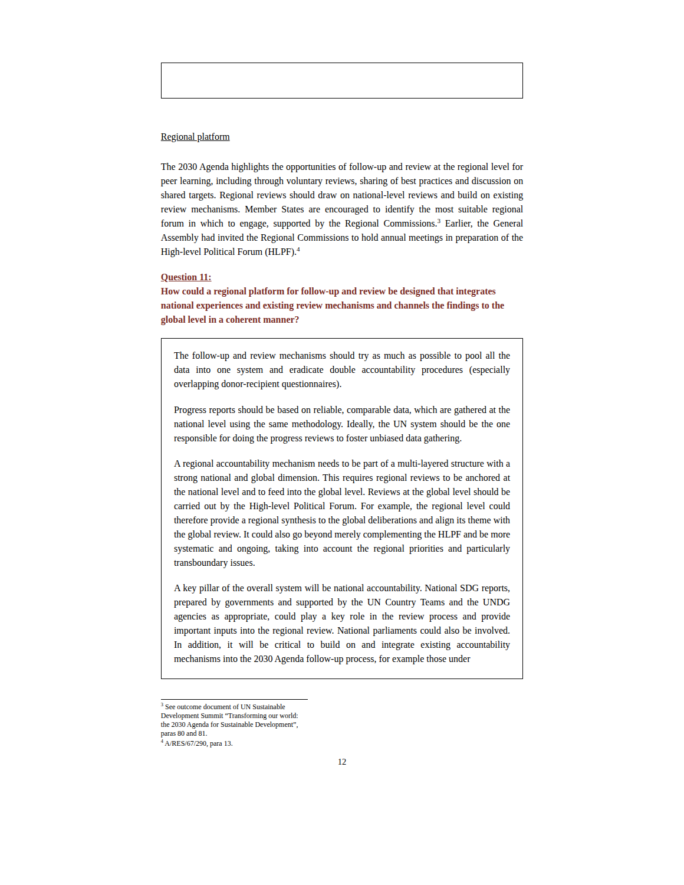Regional platform
The 2030 Agenda highlights the opportunities of follow-up and review at the regional level for peer learning, including through voluntary reviews, sharing of best practices and discussion on shared targets. Regional reviews should draw on national-level reviews and build on existing review mechanisms. Member States are encouraged to identify the most suitable regional forum in which to engage, supported by the Regional Commissions.3 Earlier, the General Assembly had invited the Regional Commissions to hold annual meetings in preparation of the High-level Political Forum (HLPF).4
Question 11:
How could a regional platform for follow-up and review be designed that integrates national experiences and existing review mechanisms and channels the findings to the global level in a coherent manner?
The follow-up and review mechanisms should try as much as possible to pool all the data into one system and eradicate double accountability procedures (especially overlapping donor-recipient questionnaires).
Progress reports should be based on reliable, comparable data, which are gathered at the national level using the same methodology. Ideally, the UN system should be the one responsible for doing the progress reviews to foster unbiased data gathering.
A regional accountability mechanism needs to be part of a multi-layered structure with a strong national and global dimension. This requires regional reviews to be anchored at the national level and to feed into the global level. Reviews at the global level should be carried out by the High-level Political Forum. For example, the regional level could therefore provide a regional synthesis to the global deliberations and align its theme with the global review. It could also go beyond merely complementing the HLPF and be more systematic and ongoing, taking into account the regional priorities and particularly transboundary issues.
A key pillar of the overall system will be national accountability. National SDG reports, prepared by governments and supported by the UN Country Teams and the UNDG agencies as appropriate, could play a key role in the review process and provide important inputs into the regional review. National parliaments could also be involved. In addition, it will be critical to build on and integrate existing accountability mechanisms into the 2030 Agenda follow-up process, for example those under
3 See outcome document of UN Sustainable Development Summit “Transforming our world: the 2030 Agenda for Sustainable Development”, paras 80 and 81.
4 A/RES/67/290, para 13.
12